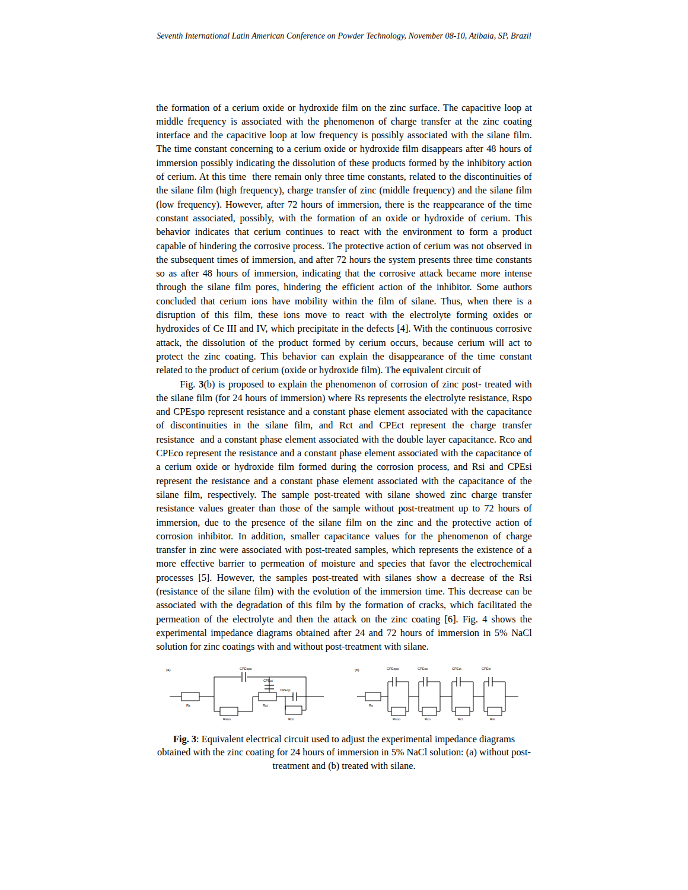Seventh International Latin American Conference on Powder Technology, November 08-10, Atibaia, SP, Brazil
the formation of a cerium oxide or hydroxide film on the zinc surface. The capacitive loop at middle frequency is associated with the phenomenon of charge transfer at the zinc coating interface and the capacitive loop at low frequency is possibly associated with the silane film. The time constant concerning to a cerium oxide or hydroxide film disappears after 48 hours of immersion possibly indicating the dissolution of these products formed by the inhibitory action of cerium. At this time there remain only three time constants, related to the discontinuities of the silane film (high frequency), charge transfer of zinc (middle frequency) and the silane film (low frequency). However, after 72 hours of immersion, there is the reappearance of the time constant associated, possibly, with the formation of an oxide or hydroxide of cerium. This behavior indicates that cerium continues to react with the environment to form a product capable of hindering the corrosive process. The protective action of cerium was not observed in the subsequent times of immersion, and after 72 hours the system presents three time constants so as after 48 hours of immersion, indicating that the corrosive attack became more intense through the silane film pores, hindering the efficient action of the inhibitor. Some authors concluded that cerium ions have mobility within the film of silane. Thus, when there is a disruption of this film, these ions move to react with the electrolyte forming oxides or hydroxides of Ce III and IV, which precipitate in the defects [4]. With the continuous corrosive attack, the dissolution of the product formed by cerium occurs, because cerium will act to protect the zinc coating. This behavior can explain the disappearance of the time constant related to the product of cerium (oxide or hydroxide film). The equivalent circuit of
Fig. 3(b) is proposed to explain the phenomenon of corrosion of zinc post- treated with the silane film (for 24 hours of immersion) where Rs represents the electrolyte resistance, Rspo and CPEspo represent resistance and a constant phase element associated with the capacitance of discontinuities in the silane film, and Rct and CPEct represent the charge transfer resistance and a constant phase element associated with the double layer capacitance. Rco and CPEco represent the resistance and a constant phase element associated with the capacitance of a cerium oxide or hydroxide film formed during the corrosion process, and Rsi and CPEsi represent the resistance and a constant phase element associated with the capacitance of the silane film, respectively. The sample post-treated with silane showed zinc charge transfer resistance values greater than those of the sample without post-treatment up to 72 hours of immersion, due to the presence of the silane film on the zinc and the protective action of corrosion inhibitor. In addition, smaller capacitance values for the phenomenon of charge transfer in zinc were associated with post-treated samples, which represents the existence of a more effective barrier to permeation of moisture and species that favor the electrochemical processes [5]. However, the samples post-treated with silanes show a decrease of the Rsi (resistance of the silane film) with the evolution of the immersion time. This decrease can be associated with the degradation of this film by the formation of cracks, which facilitated the permeation of the electrolyte and then the attack on the zinc coating [6]. Fig. 4 shows the experimental impedance diagrams obtained after 24 and 72 hours of immersion in 5% NaCl solution for zinc coatings with and without post-treatment with silane.
(a) CPEspo CPEct CPEcp Rs Rspo Rct Rcp (b) CPEspo CPEco CPEct CPEsi Rs Rspo Rco Rct Rsi
Fig. 3: Equivalent electrical circuit used to adjust the experimental impedance diagrams obtained with the zinc coating for 24 hours of immersion in 5% NaCl solution: (a) without post-treatment and (b) treated with silane.